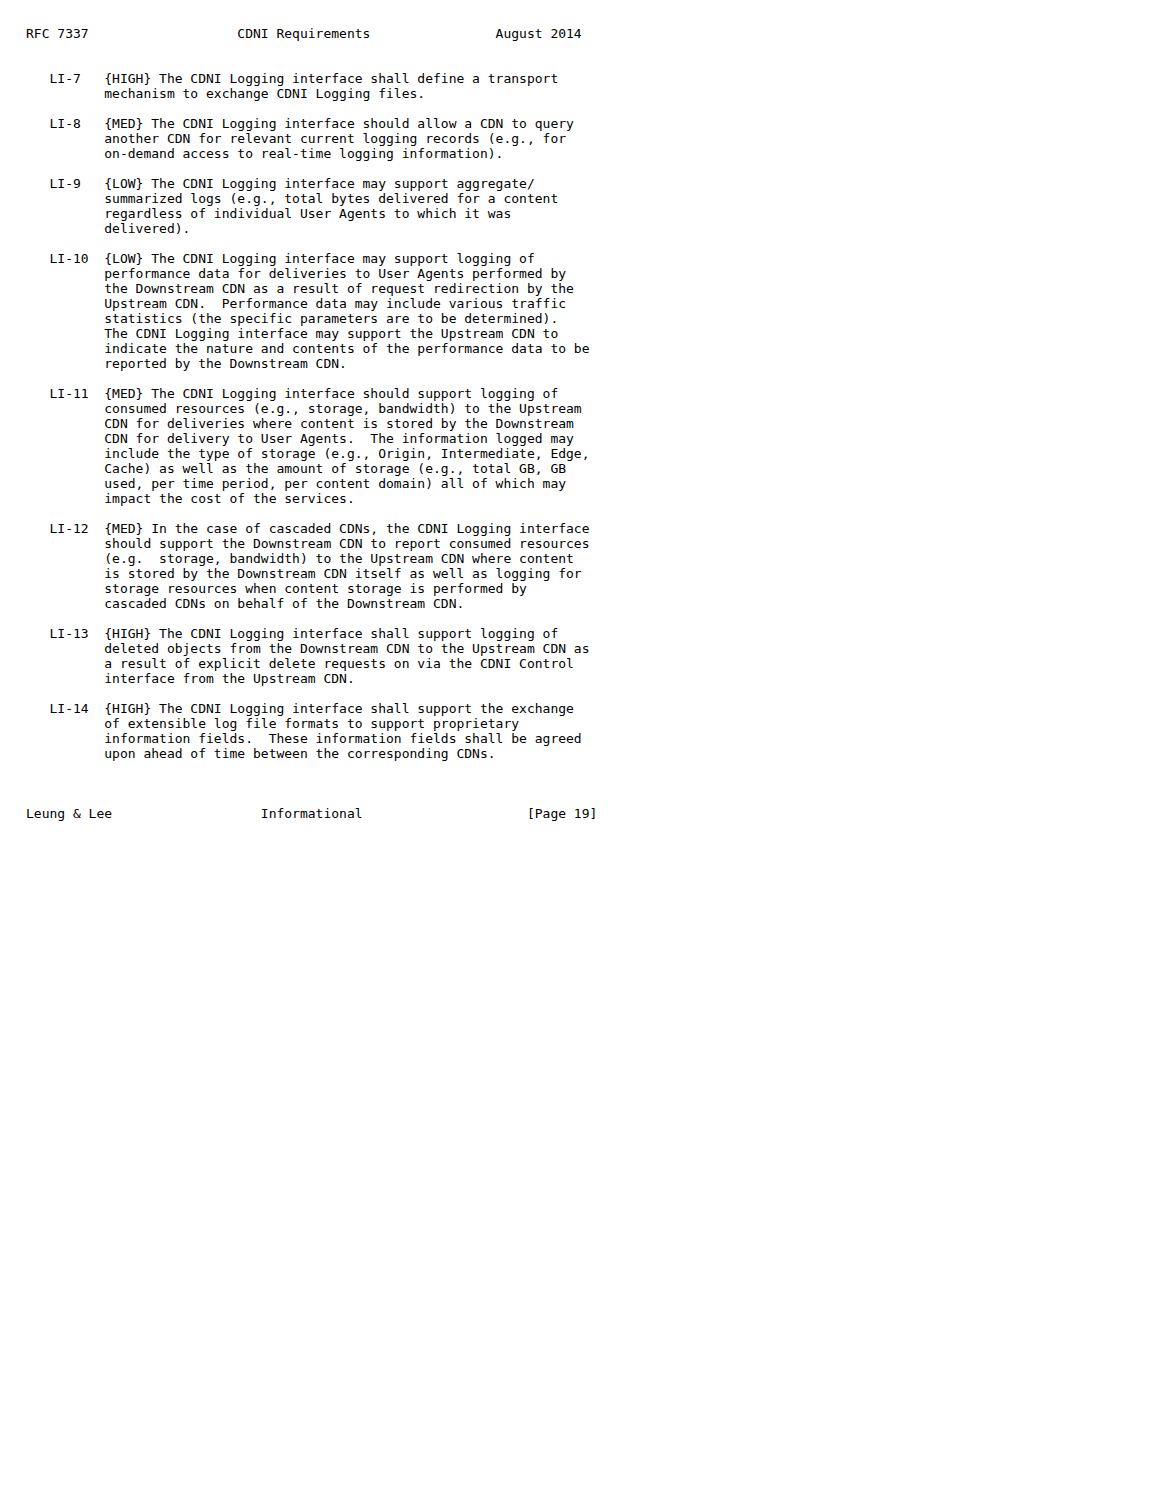RFC 7337 CDNI Requirements August 2014 LI-7 {HIGH} The CDNI Logging interface shall define a transport mechanism to exchange CDNI Logging files. LI-8 {MED} The CDNI Logging interface should allow a CDN to query another CDN for relevant current logging records (e.g., for on-demand access to real-time logging information). LI-9 {LOW} The CDNI Logging interface may support aggregate/ summarized logs (e.g., total bytes delivered for a content regardless of individual User Agents to which it was delivered). LI-10 {LOW} The CDNI Logging interface may support logging of performance data for deliveries to User Agents performed by the Downstream CDN as a result of request redirection by the Upstream CDN. Performance data may include various traffic statistics (the specific parameters are to be determined). The CDNI Logging interface may support the Upstream CDN to indicate the nature and contents of the performance data to be reported by the Downstream CDN. LI-11 {MED} The CDNI Logging interface should support logging of consumed resources (e.g., storage, bandwidth) to the Upstream CDN for deliveries where content is stored by the Downstream CDN for delivery to User Agents. The information logged may include the type of storage (e.g., Origin, Intermediate, Edge, Cache) as well as the amount of storage (e.g., total GB, GB used, per time period, per content domain) all of which may impact the cost of the services. LI-12 {MED} In the case of cascaded CDNs, the CDNI Logging interface should support the Downstream CDN to report consumed resources (e.g. storage, bandwidth) to the Upstream CDN where content is stored by the Downstream CDN itself as well as logging for storage resources when content storage is performed by cascaded CDNs on behalf of the Downstream CDN. LI-13 {HIGH} The CDNI Logging interface shall support logging of deleted objects from the Downstream CDN to the Upstream CDN as a result of explicit delete requests on via the CDNI Control interface from the Upstream CDN. LI-14 {HIGH} The CDNI Logging interface shall support the exchange of extensible log file formats to support proprietary information fields. These information fields shall be agreed upon ahead of time between the corresponding CDNs. Leung & Lee Informational [Page 19]